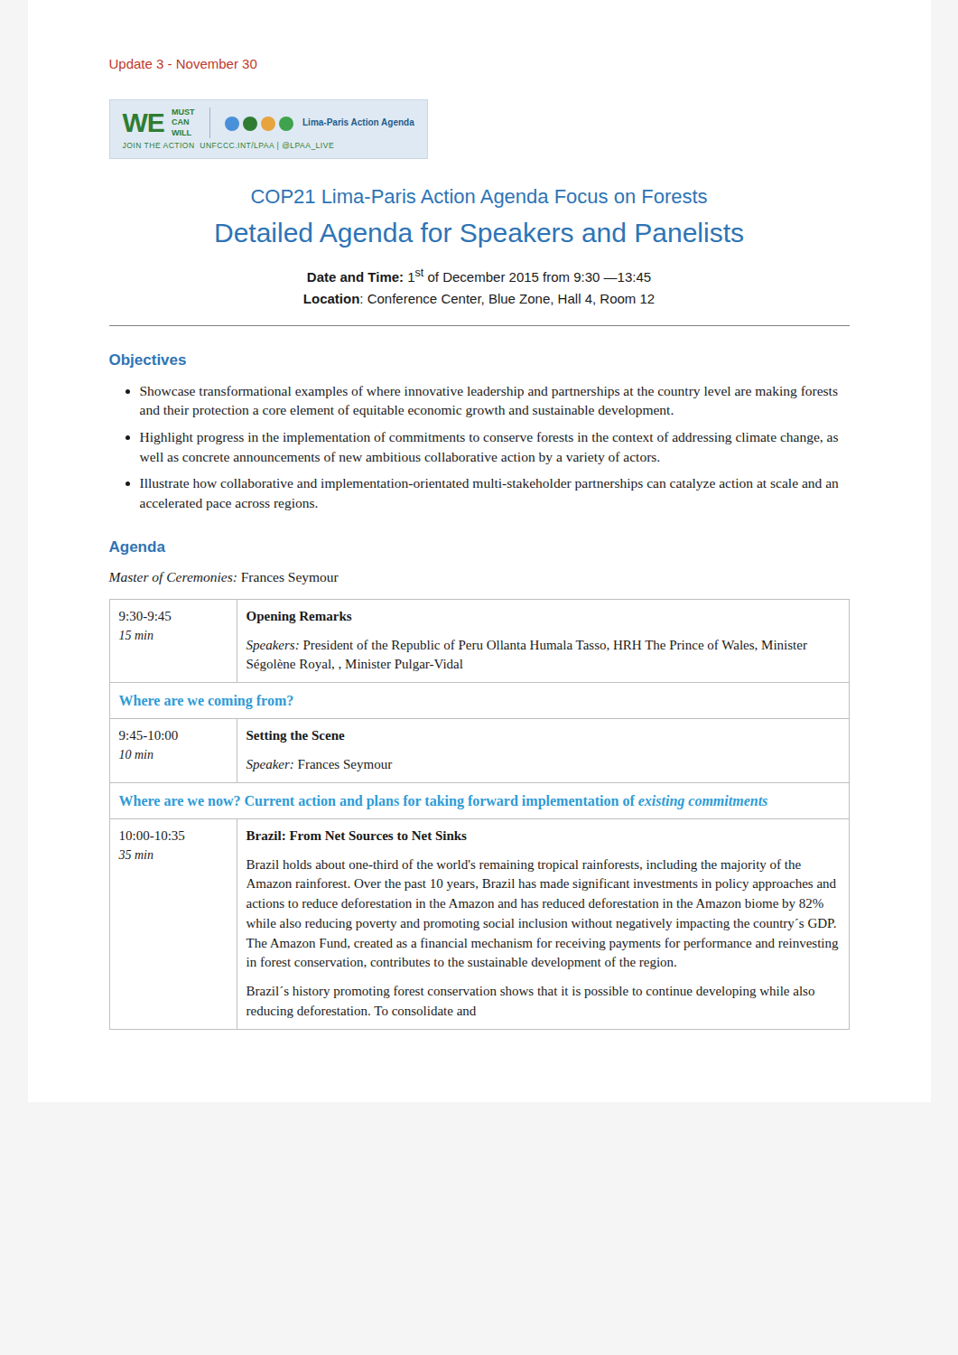Update 3 - November 30
WE MUST
CAN
WILL Lima-Paris Action Agenda
JOIN THE ACTION UNFCCC.INT/LPAA | @LPAA_LIVE
COP21 Lima-Paris Action Agenda Focus on Forests
Detailed Agenda for Speakers and Panelists
Date and Time: 1st of December 2015 from 9:30 —13:45
Location: Conference Center, Blue Zone, Hall 4, Room 12
Objectives
Showcase transformational examples of where innovative leadership and partnerships at the country level are making forests and their protection a core element of equitable economic growth and sustainable development.
Highlight progress in the implementation of commitments to conserve forests in the context of addressing climate change, as well as concrete announcements of new ambitious collaborative action by a variety of actors.
Illustrate how collaborative and implementation-orientated multi-stakeholder partnerships can catalyze action at scale and an accelerated pace across regions.
Agenda
Master of Ceremonies: Frances Seymour
| 9:30-9:45 15 min | Opening Remarks Speakers: President of the Republic of Peru Ollanta Humala Tasso, HRH The Prince of Wales, Minister Ségolène Royal, , Minister Pulgar-Vidal |
| Where are we coming from? |
| 9:45-10:00 10 min | Setting the Scene Speaker: Frances Seymour |
| Where are we now? Current action and plans for taking forward implementation of existing commitments |
| 10:00-10:35 35 min | Brazil: From Net Sources to Net Sinks Brazil holds about one-third of the world's remaining tropical rainforests, including the majority of the Amazon rainforest. Over the past 10 years, Brazil has made significant investments in policy approaches and actions to reduce deforestation in the Amazon and has reduced deforestation in the Amazon biome by 82% while also reducing poverty and promoting social inclusion without negatively impacting the country´s GDP. The Amazon Fund, created as a financial mechanism for receiving payments for performance and reinvesting in forest conservation, contributes to the sustainable development of the region. Brazil´s history promoting forest conservation shows that it is possible to continue developing while also reducing deforestation. To consolidate and |